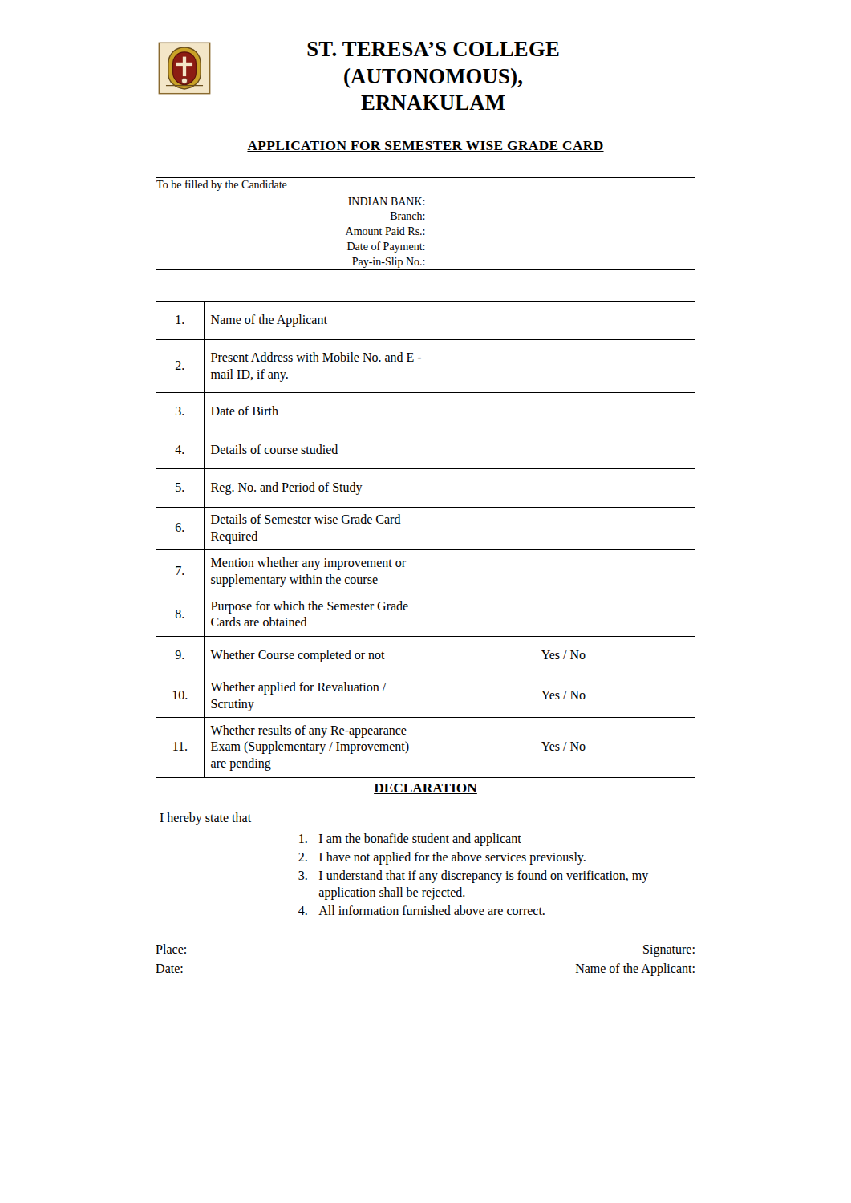ST. TERESA’S COLLEGE (AUTONOMOUS),
ERNAKULAM
Application for Semester Wise Grade Card
| To be filled by the Candidate / INDIAN BANK: / / Branch: / / Amount Paid Rs.: / / Date of Payment: / / Pay-in-Slip No.: / | |
| 1. | Name of the Applicant | |
| 2. | Present Address with Mobile No. and E - mail ID, if any. | |
| 3. | Date of Birth | |
| 4. | Details of course studied | |
| 5. | Reg. No. and Period of Study | |
| 6. | Details of Semester wise Grade Card Required | |
| 7. | Mention whether any improvement or supplementary within the course | |
| 8. | Purpose for which the Semester Grade Cards are obtained | |
| 9. | Whether Course completed or not | Yes / No |
| 10. | Whether applied for Revaluation / Scrutiny | Yes / No |
| 11. | Whether results of any Re-appearance Exam (Supplementary / Improvement) are pending | Yes / No |
Declaration
I hereby state that
I am the bonafide student and applicant
I have not applied for the above services previously.
I understand that if any discrepancy is found on verification, my application shall be rejected.
All information furnished above are correct.
| Place: | Signature: |
| Date: | Name of the Applicant: |